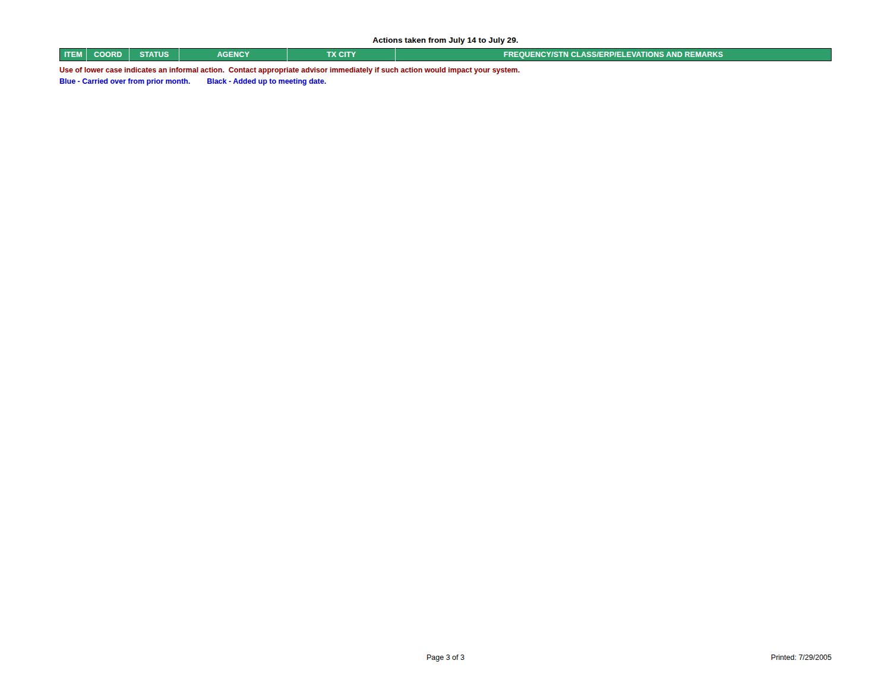Actions taken from July 14 to July 29.
| ITEM | COORD | STATUS | AGENCY | TX CITY | FREQUENCY/STN CLASS/ERP/ELEVATIONS AND REMARKS |
| --- | --- | --- | --- | --- | --- |
Use of lower case indicates an informal action. Contact appropriate advisor immediately if such action would impact your system.
Blue - Carried over from prior month. Black - Added up to meeting date.
Page 3 of 3 Printed: 7/29/2005